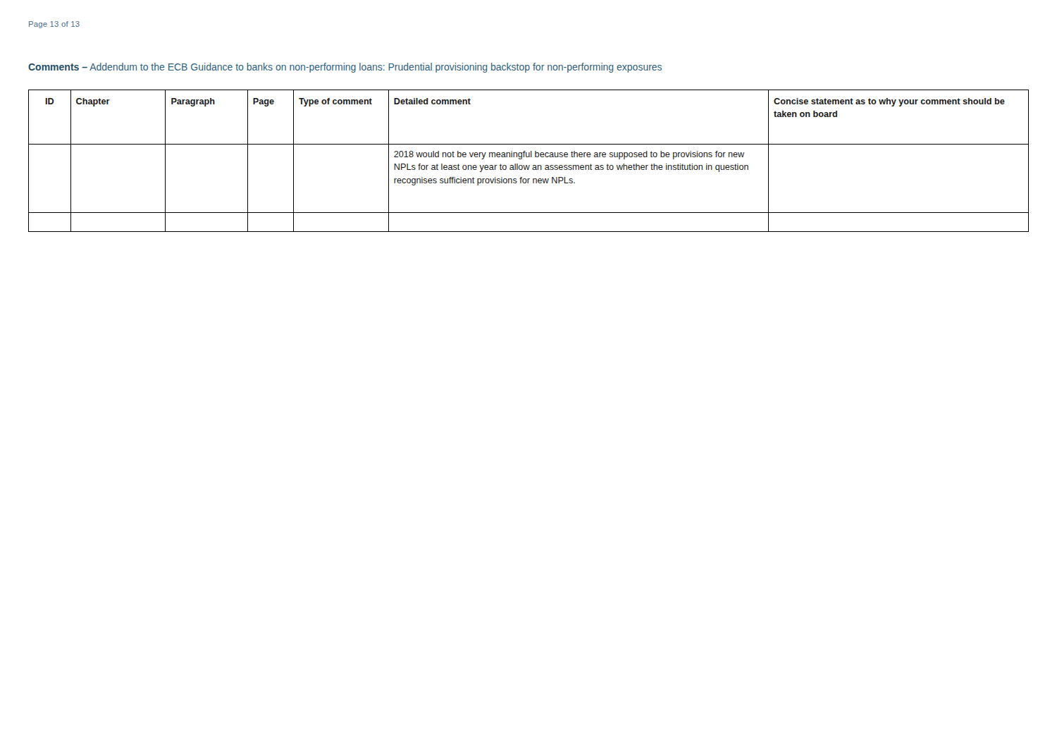Page 13 of 13
Comments – Addendum to the ECB Guidance to banks on non-performing loans: Prudential provisioning backstop for non-performing exposures
| ID | Chapter | Paragraph | Page | Type of comment | Detailed comment | Concise statement as to why your comment should be taken on board |
| --- | --- | --- | --- | --- | --- | --- |
| | | | | | 2018 would not be very meaningful because there are supposed to be provisions for new NPLs for at least one year to allow an assessment as to whether the institution in question recognises sufficient provisions for new NPLs. | |